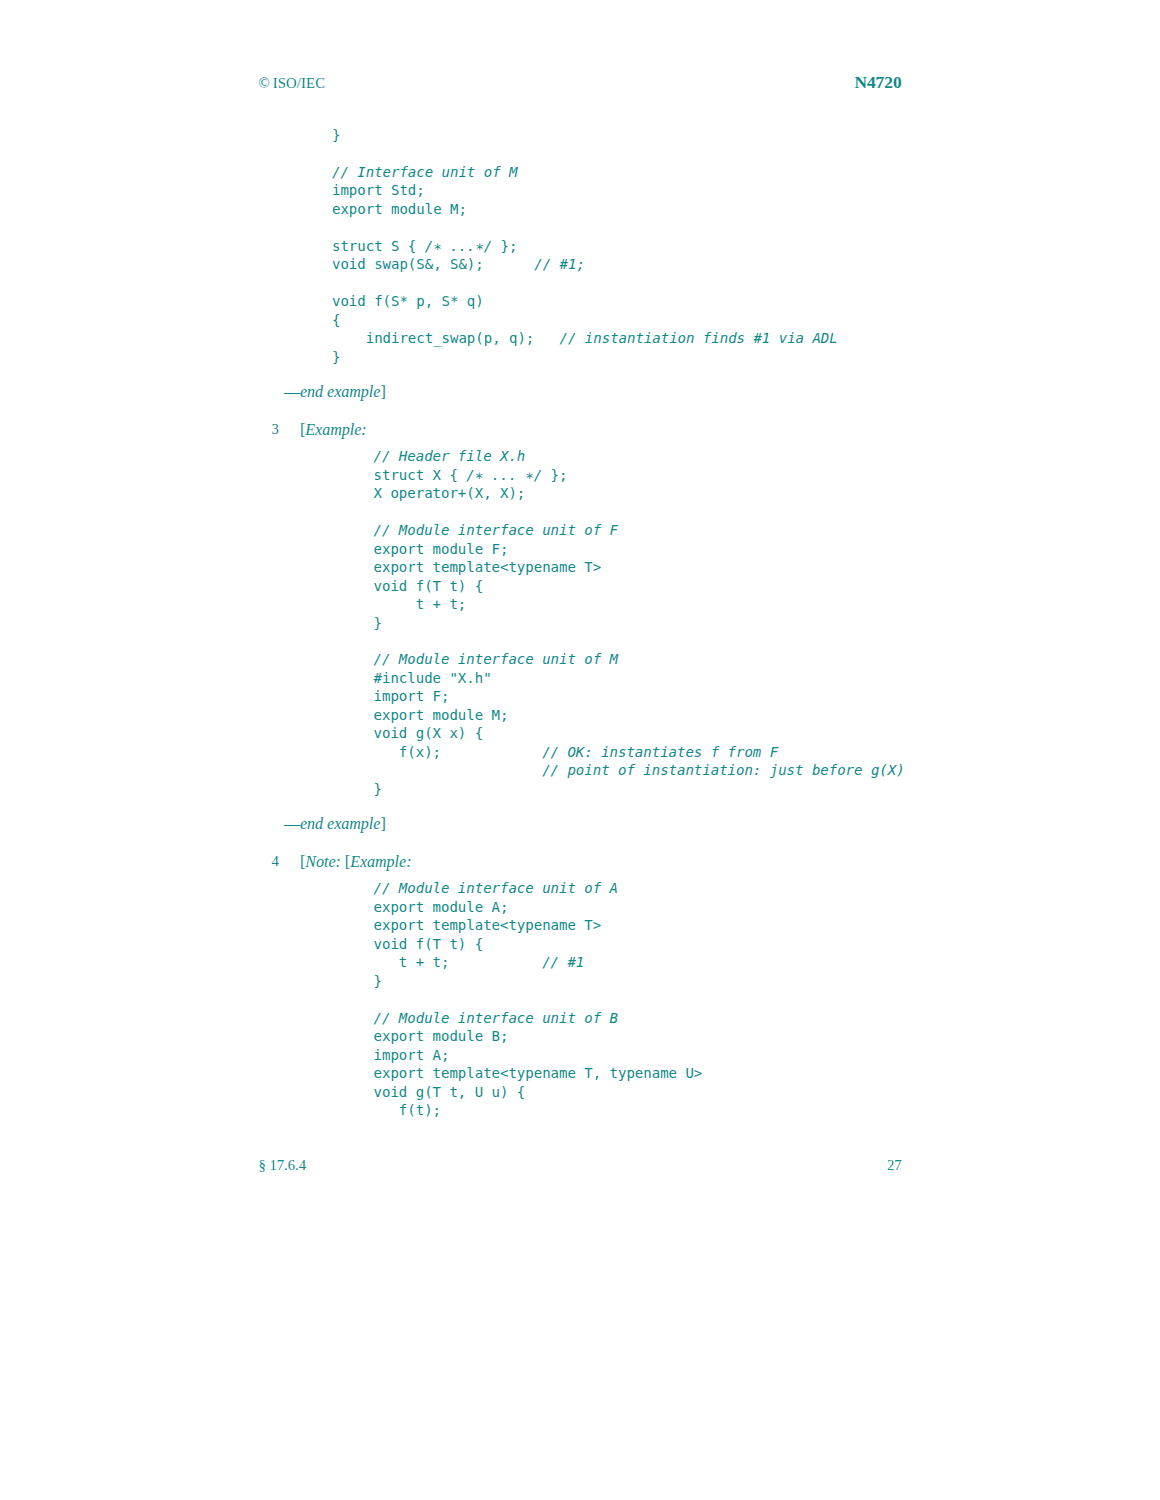© ISO/IEC
N4720
}

// Interface unit of M
import Std;
export module M;

struct S { /∗ ...∗/ };
void swap(S&, S&);      // #1;

void f(S* p, S* q)
{
    indirect_swap(p, q);   // instantiation finds #1 via ADL
}
—end example]
3 [Example:
// Header file X.h
struct X { /∗ ... ∗/ };
X operator+(X, X);

// Module interface unit of F
export module F;
export template<typename T>
void f(T t) {
     t + t;
}

// Module interface unit of M
#include "X.h"
import F;
export module M;
void g(X x) {
   f(x);            // OK: instantiates f from F
                    // point of instantiation: just before g(X)
}
—end example]
4 [Note: [Example:
// Module interface unit of A
export module A;
export template<typename T>
void f(T t) {
   t + t;           // #1
}

// Module interface unit of B
export module B;
import A;
export template<typename T, typename U>
void g(T t, U u) {
   f(t);
§ 17.6.4
27